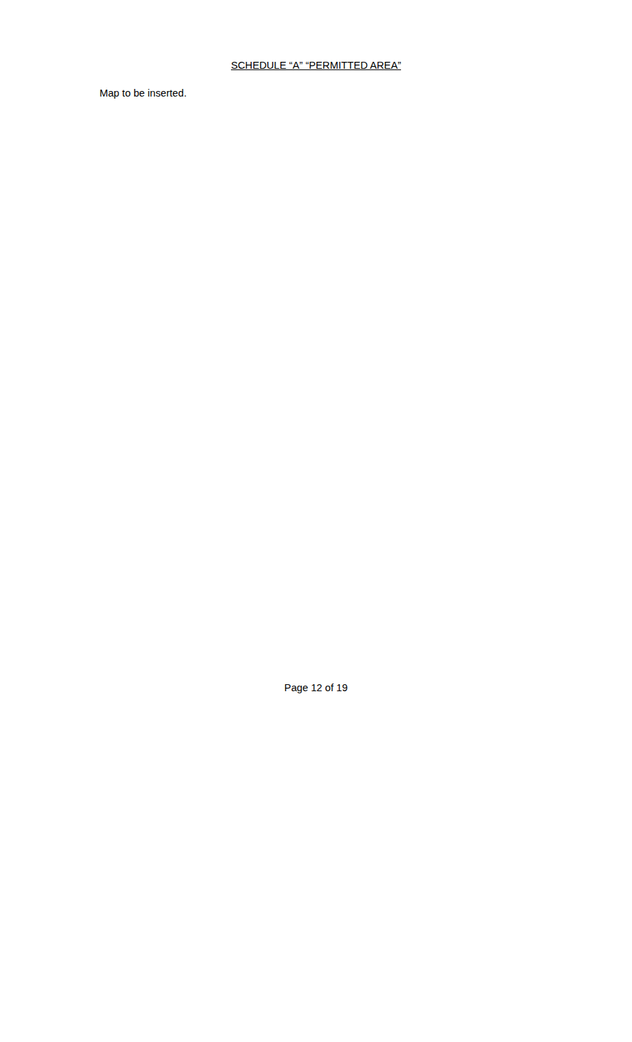SCHEDULE “A” “PERMITTED AREA”
Map to be inserted.
Page 12 of 19